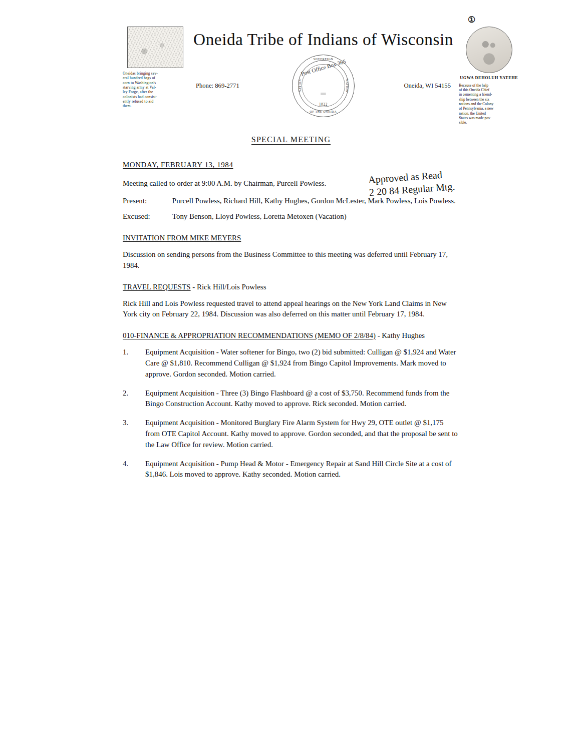①
Oneidas bringing sev-
eral hundred bags of
corn to Washington's
starving army at Val-
ley Forge, after the
colonists had consist-
ently refused to aid
them.
Oneida Tribe of Indians of Wisconsin
Phone: 869-2771
SOVEREIGN
OF THE ONEIDA
NATION
NATION
1822
Post Office Box 365
Oneida, WI 54155
UGWA DEHOLUH YATEHE
Because of the help
of this Oneida Chief
in cementing a friend-
ship between the six
nations and the Colony
of Pennsylvania, a new
nation, the United
States was made pos-
sible.
Approved as Read
2 20 84 Regular Mtg.
SPECIAL MEETING
MONDAY, FEBRUARY 13, 1984
Meeting called to order at 9:00 A.M. by Chairman, Purcell Powless.
Present:
Purcell Powless, Richard Hill, Kathy Hughes, Gordon McLester, Mark Powless, Lois Powless.
Excused:
Tony Benson, Lloyd Powless, Loretta Metoxen (Vacation)
INVITATION FROM MIKE MEYERS
Discussion on sending persons from the Business Committee to this meeting was deferred until February 17, 1984.
TRAVEL REQUESTS - Rick Hill/Lois Powless
Rick Hill and Lois Powless requested travel to attend appeal hearings on the New York Land Claims in New York city on February 22, 1984. Discussion was also deferred on this matter until February 17, 1984.
010-FINANCE & APPROPRIATION RECOMMENDATIONS (MEMO OF 2/8/84) - Kathy Hughes
Equipment Acquisition - Water softener for Bingo, two (2) bid submitted: Culligan @ $1,924 and Water Care @ $1,810. Recommend Culligan @ $1,924 from Bingo Capitol Improvements. Mark moved to approve. Gordon seconded. Motion carried.
Equipment Acquisition - Three (3) Bingo Flashboard @ a cost of $3,750. Recommend funds from the Bingo Construction Account. Kathy moved to approve. Rick seconded. Motion carried.
Equipment Acquisition - Monitored Burglary Fire Alarm System for Hwy 29, OTE outlet @ $1,175 from OTE Capitol Account. Kathy moved to approve. Gordon seconded, and that the proposal be sent to the Law Office for review. Motion carried.
Equipment Acquisition - Pump Head & Motor - Emergency Repair at Sand Hill Circle Site at a cost of $1,846. Lois moved to approve. Kathy seconded. Motion carried.